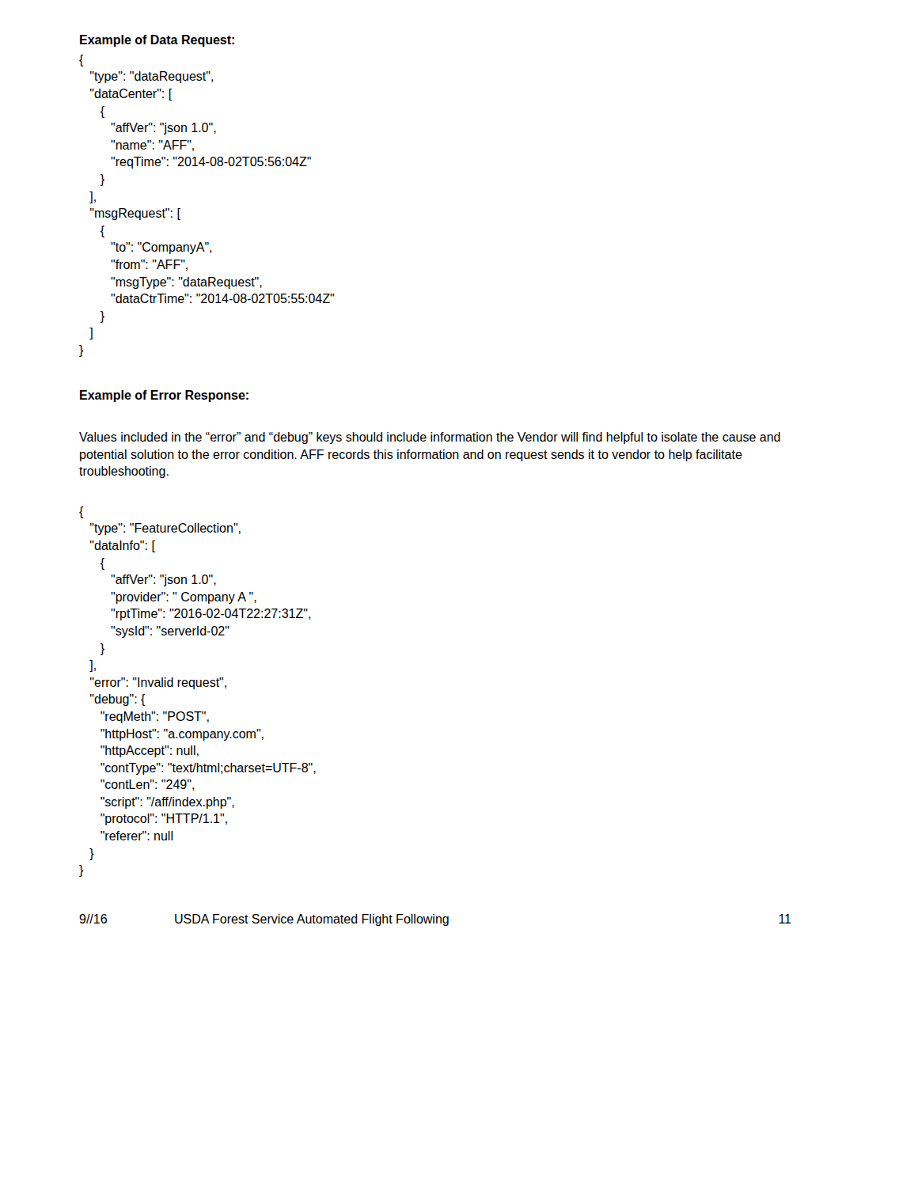Example of Data Request:
{
   "type": "dataRequest",
   "dataCenter": [
      {
         "affVer": "json 1.0",
         "name": "AFF",
         "reqTime": "2014-08-02T05:56:04Z"
      }
   ],
   "msgRequest": [
      {
         "to": "CompanyA",
         "from": "AFF",
         "msgType": "dataRequest",
         "dataCtrTime": "2014-08-02T05:55:04Z"
      }
   ]
}
Example of Error Response:
Values included in the “error” and “debug” keys should include information the Vendor will find helpful to isolate the cause and potential solution to the error condition. AFF records this information and on request sends it to vendor to help facilitate troubleshooting.
{
   "type": "FeatureCollection",
   "dataInfo": [
      {
         "affVer": "json 1.0",
         "provider": " Company A ",
         "rptTime": "2016-02-04T22:27:31Z",
         "sysId": "serverId-02"
      }
   ],
   "error": "Invalid request",
   "debug": {
      "reqMeth": "POST",
      "httpHost": "a.company.com",
      "httpAccept": null,
      "contType": "text/html;charset=UTF-8",
      "contLen": "249",
      "script": "/aff/index.php",
      "protocol": "HTTP/1.1",
      "referer": null
   }
}
9//16
USDA Forest Service Automated Flight Following
11